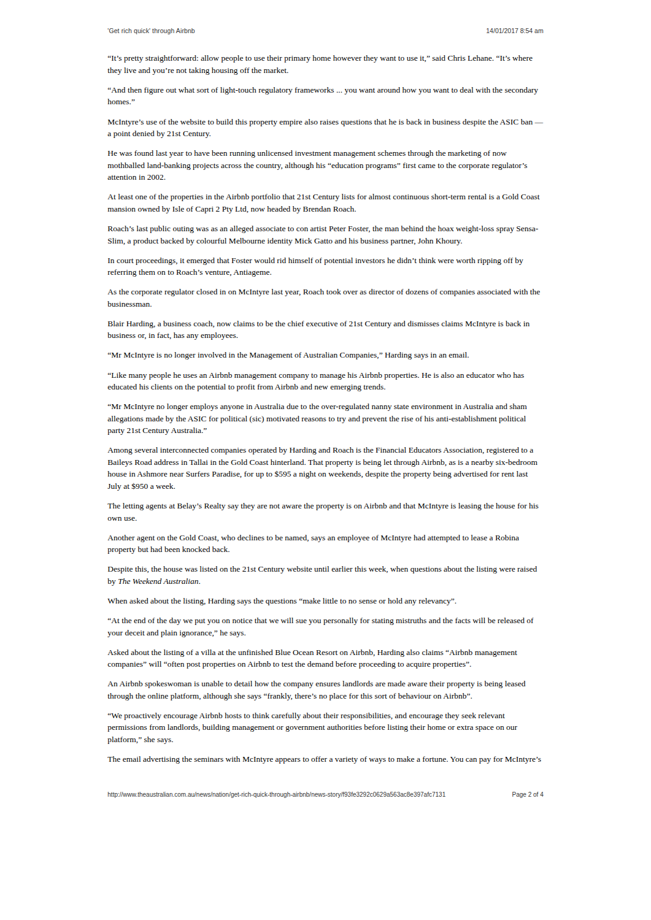'Get rich quick' through Airbnb
14/01/2017 8:54 am
“It’s pretty straightforward: allow people to use their primary home however they want to use it,” said Chris Lehane. “It’s where they live and you’re not taking housing off the market.
“And then figure out what sort of light-touch regulatory frameworks ... you want around how you want to deal with the secondary homes.”
McIntyre’s use of the website to build this property empire also raises questions that he is back in business despite the ASIC ban — a point denied by 21st Century.
He was found last year to have been running unlicensed investment management schemes through the marketing of now mothballed land-banking projects across the country, although his “education programs” first came to the corporate regulator’s attention in 2002.
At least one of the properties in the Airbnb portfolio that 21st Century lists for almost continuous short-term rental is a Gold Coast mansion owned by Isle of Capri 2 Pty Ltd, now headed by Brendan Roach.
Roach’s last public outing was as an alleged associate to con artist Peter Foster, the man behind the hoax weight-loss spray Sensa-Slim, a product backed by colourful Melbourne identity Mick Gatto and his business partner, John Khoury.
In court proceedings, it emerged that Foster would rid himself of potential investors he didn’t think were worth ripping off by referring them on to Roach’s venture, Antiageme.
As the corporate regulator closed in on McIntyre last year, Roach took over as director of dozens of companies associated with the businessman.
Blair Harding, a business coach, now claims to be the chief executive of 21st Century and dismisses claims McIntyre is back in business or, in fact, has any employees.
“Mr McIntyre is no longer involved in the Management of Australian Companies,” Harding says in an email.
“Like many people he uses an Airbnb management company to manage his Airbnb properties. He is also an educator who has educated his clients on the potential to profit from Airbnb and new emerging trends.
“Mr McIntyre no longer employs anyone in Australia due to the over-regulated nanny state environment in Australia and sham allegations made by the ASIC for political (sic) motivated reasons to try and prevent the rise of his anti-establishment political party 21st Century Australia.”
Among several interconnected companies operated by Harding and Roach is the Financial Educators Association, registered to a Baileys Road address in Tallai in the Gold Coast hinterland. That property is being let through Airbnb, as is a nearby six-bedroom house in Ashmore near Surfers Paradise, for up to $595 a night on weekends, despite the property being advertised for rent last July at $950 a week.
The letting agents at Belay’s Realty say they are not aware the property is on Airbnb and that McIntyre is leasing the house for his own use.
Another agent on the Gold Coast, who declines to be named, says an employee of McIntyre had attempted to lease a Robina property but had been knocked back.
Despite this, the house was listed on the 21st Century website until earlier this week, when questions about the listing were raised by The Weekend Australian.
When asked about the listing, Harding says the questions “make little to no sense or hold any relevancy”.
“At the end of the day we put you on notice that we will sue you personally for stating mistruths and the facts will be released of your deceit and plain ignorance,” he says.
Asked about the listing of a villa at the unfinished Blue Ocean Resort on Airbnb, Harding also claims “Airbnb management companies” will “often post properties on Airbnb to test the demand before proceeding to acquire properties”.
An Airbnb spokeswoman is unable to detail how the company ensures landlords are made aware their property is being leased through the online platform, although she says “frankly, there’s no place for this sort of behaviour on Airbnb”.
“We proactively encourage Airbnb hosts to think carefully about their responsibilities, and encourage they seek relevant permissions from landlords, building management or government authorities before listing their home or extra space on our platform,” she says.
The email advertising the seminars with McIntyre appears to offer a variety of ways to make a fortune. You can pay for McIntyre’s
http://www.theaustralian.com.au/news/nation/get-rich-quick-through-airbnb/news-story/f93fe3292c0629a563ac8e397afc7131
Page 2 of 4